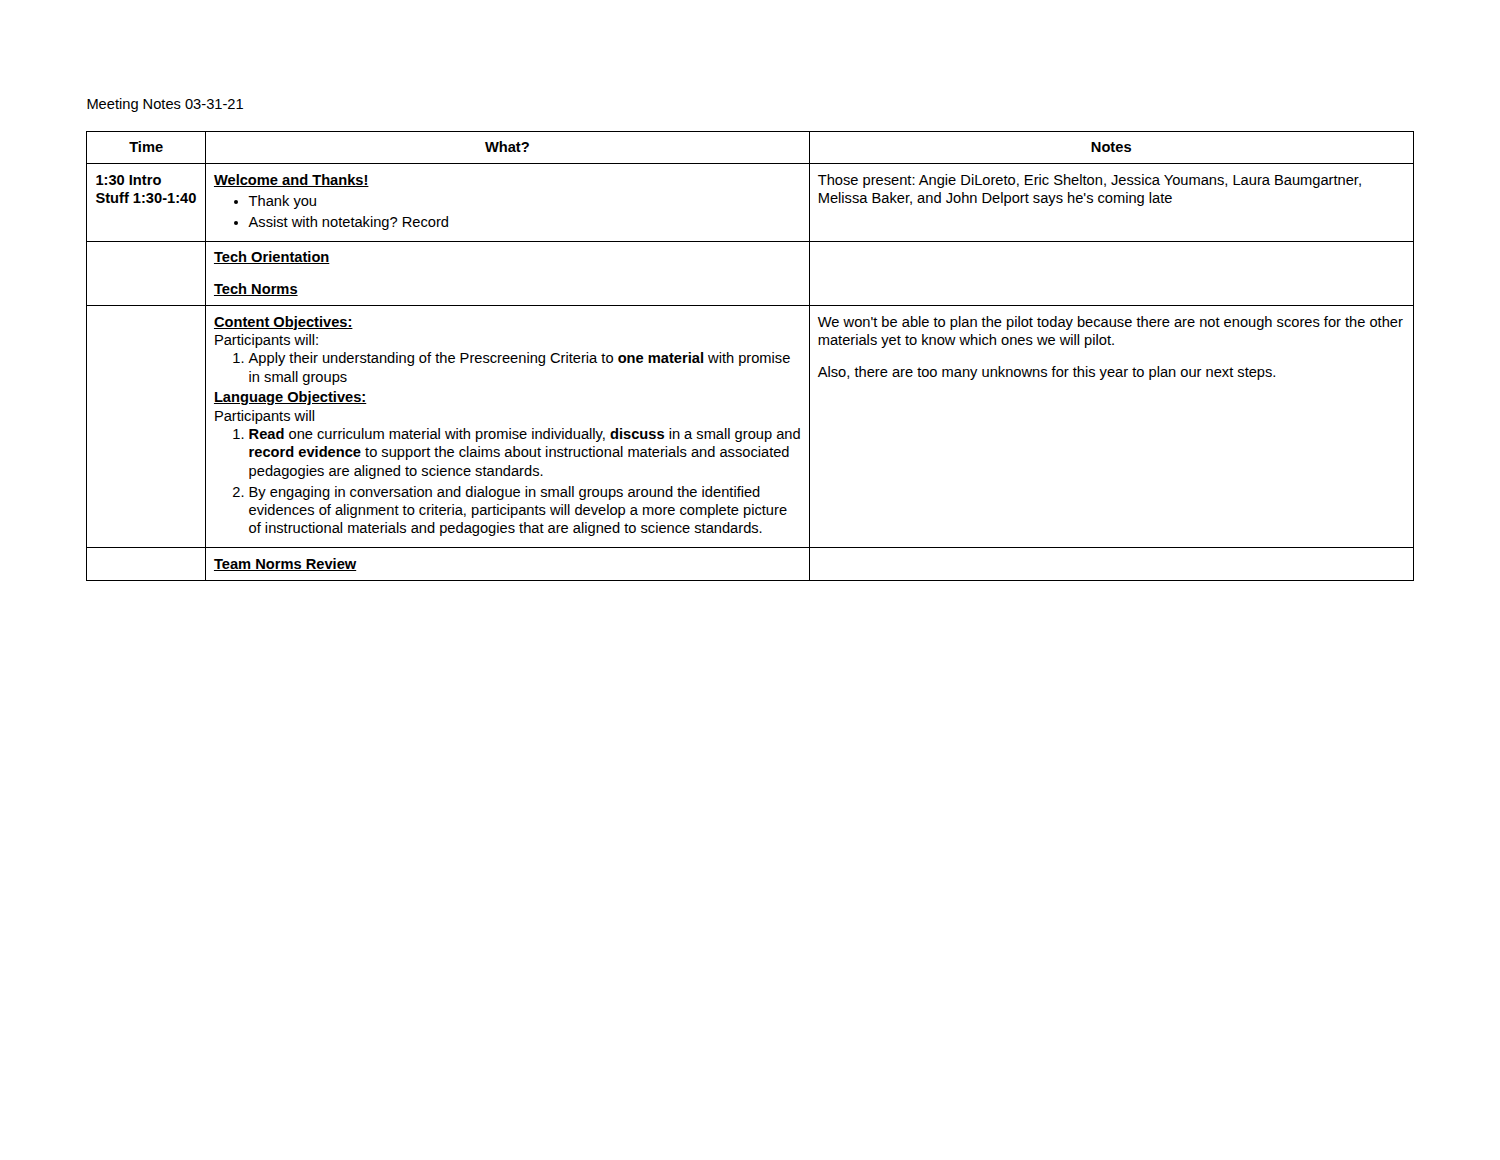Meeting Notes 03-31-21
| Time | What? | Notes |
| --- | --- | --- |
| 1:30 Intro Stuff 1:30-1:40 | Welcome and Thanks! Thank you Assist with notetaking? Record | Those present: Angie DiLoreto, Eric Shelton, Jessica Youmans, Laura Baumgartner, Melissa Baker, and John Delport says he's coming late |
| | Tech Orientation Tech Norms | |
| | Content Objectives: Participants will: Apply their understanding of the Prescreening Criteria to one material with promise in small groups Language Objectives: Participants will Read one curriculum material with promise individually, discuss in a small group and record evidence to support the claims about instructional materials and associated pedagogies are aligned to science standards. By engaging in conversation and dialogue in small groups around the identified evidences of alignment to criteria, participants will develop a more complete picture of instructional materials and pedagogies that are aligned to science standards. | We won't be able to plan the pilot today because there are not enough scores for the other materials yet to know which ones we will pilot. Also, there are too many unknowns for this year to plan our next steps. |
| | Team Norms Review | |